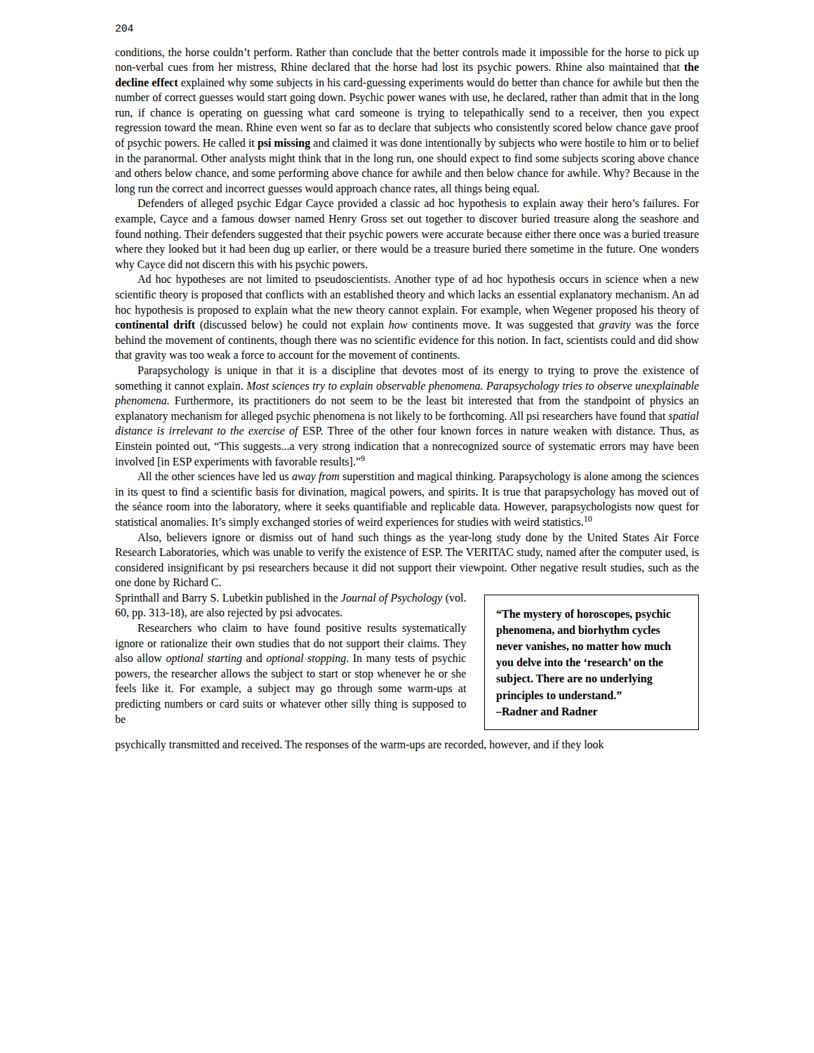204
conditions, the horse couldn’t perform. Rather than conclude that the better controls made it impossible for the horse to pick up non-verbal cues from her mistress, Rhine declared that the horse had lost its psychic powers. Rhine also maintained that the decline effect explained why some subjects in his card-guessing experiments would do better than chance for awhile but then the number of correct guesses would start going down. Psychic power wanes with use, he declared, rather than admit that in the long run, if chance is operating on guessing what card someone is trying to telepathically send to a receiver, then you expect regression toward the mean. Rhine even went so far as to declare that subjects who consistently scored below chance gave proof of psychic powers. He called it psi missing and claimed it was done intentionally by subjects who were hostile to him or to belief in the paranormal. Other analysts might think that in the long run, one should expect to find some subjects scoring above chance and others below chance, and some performing above chance for awhile and then below chance for awhile. Why? Because in the long run the correct and incorrect guesses would approach chance rates, all things being equal.
Defenders of alleged psychic Edgar Cayce provided a classic ad hoc hypothesis to explain away their hero’s failures. For example, Cayce and a famous dowser named Henry Gross set out together to discover buried treasure along the seashore and found nothing. Their defenders suggested that their psychic powers were accurate because either there once was a buried treasure where they looked but it had been dug up earlier, or there would be a treasure buried there sometime in the future. One wonders why Cayce did not discern this with his psychic powers.
Ad hoc hypotheses are not limited to pseudoscientists. Another type of ad hoc hypothesis occurs in science when a new scientific theory is proposed that conflicts with an established theory and which lacks an essential explanatory mechanism. An ad hoc hypothesis is proposed to explain what the new theory cannot explain. For example, when Wegener proposed his theory of continental drift (discussed below) he could not explain how continents move. It was suggested that gravity was the force behind the movement of continents, though there was no scientific evidence for this notion. In fact, scientists could and did show that gravity was too weak a force to account for the movement of continents.
Parapsychology is unique in that it is a discipline that devotes most of its energy to trying to prove the existence of something it cannot explain. Most sciences try to explain observable phenomena. Parapsychology tries to observe unexplainable phenomena. Furthermore, its practitioners do not seem to be the least bit interested that from the standpoint of physics an explanatory mechanism for alleged psychic phenomena is not likely to be forthcoming. All psi researchers have found that spatial distance is irrelevant to the exercise of ESP. Three of the other four known forces in nature weaken with distance. Thus, as Einstein pointed out, “This suggests...a very strong indication that a nonrecognized source of systematic errors may have been involved [in ESP experiments with favorable results].”9
All the other sciences have led us away from superstition and magical thinking. Parapsychology is alone among the sciences in its quest to find a scientific basis for divination, magical powers, and spirits. It is true that parapsychology has moved out of the séance room into the laboratory, where it seeks quantifiable and replicable data. However, parapsychologists now quest for statistical anomalies. It’s simply exchanged stories of weird experiences for studies with weird statistics.10
Also, believers ignore or dismiss out of hand such things as the year-long study done by the United States Air Force Research Laboratories, which was unable to verify the existence of ESP. The VERITAC study, named after the computer used, is considered insignificant by psi researchers because it did not support their viewpoint. Other negative result studies, such as the one done by Richard C.
“The mystery of horoscopes, psychic phenomena, and biorhythm cycles never vanishes, no matter how much you delve into the ‘research’ on the subject. There are no underlying principles to understand.”–Radner and Radner
Sprinthall and Barry S. Lubetkin published in the Journal of Psychology (vol. 60, pp. 313-18), are also rejected by psi advocates.
Researchers who claim to have found positive results systematically ignore or rationalize their own studies that do not support their claims. They also allow optional starting and optional stopping. In many tests of psychic powers, the researcher allows the subject to start or stop whenever he or she feels like it. For example, a subject may go through some warm-ups at predicting numbers or card suits or whatever other silly thing is supposed to be
psychically transmitted and received. The responses of the warm-ups are recorded, however, and if they look